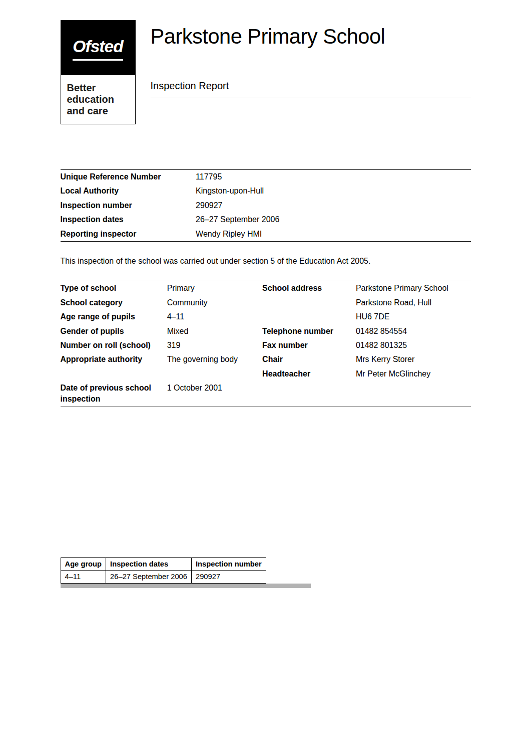Ofsted
Better
education
and care
Parkstone Primary School
Inspection Report
| Unique Reference Number | 117795 |
| Local Authority | Kingston-upon-Hull |
| Inspection number | 290927 |
| Inspection dates | 26–27 September 2006 |
| Reporting inspector | Wendy Ripley HMI |
This inspection of the school was carried out under section 5 of the Education Act 2005.
| Type of school | Primary | School address | Parkstone Primary School |
| School category | Community | | Parkstone Road, Hull |
| Age range of pupils | 4–11 | | HU6 7DE |
| Gender of pupils | Mixed | Telephone number | 01482 854554 |
| Number on roll (school) | 319 | Fax number | 01482 801325 |
| Appropriate authority | The governing body | Chair | Mrs Kerry Storer |
| | | Headteacher | Mr Peter McGlinchey |
| Date of previous school inspection | 1 October 2001 | | |
| Age group | Inspection dates | Inspection number |
| --- | --- | --- |
| 4–11 | 26–27 September 2006 | 290927 |